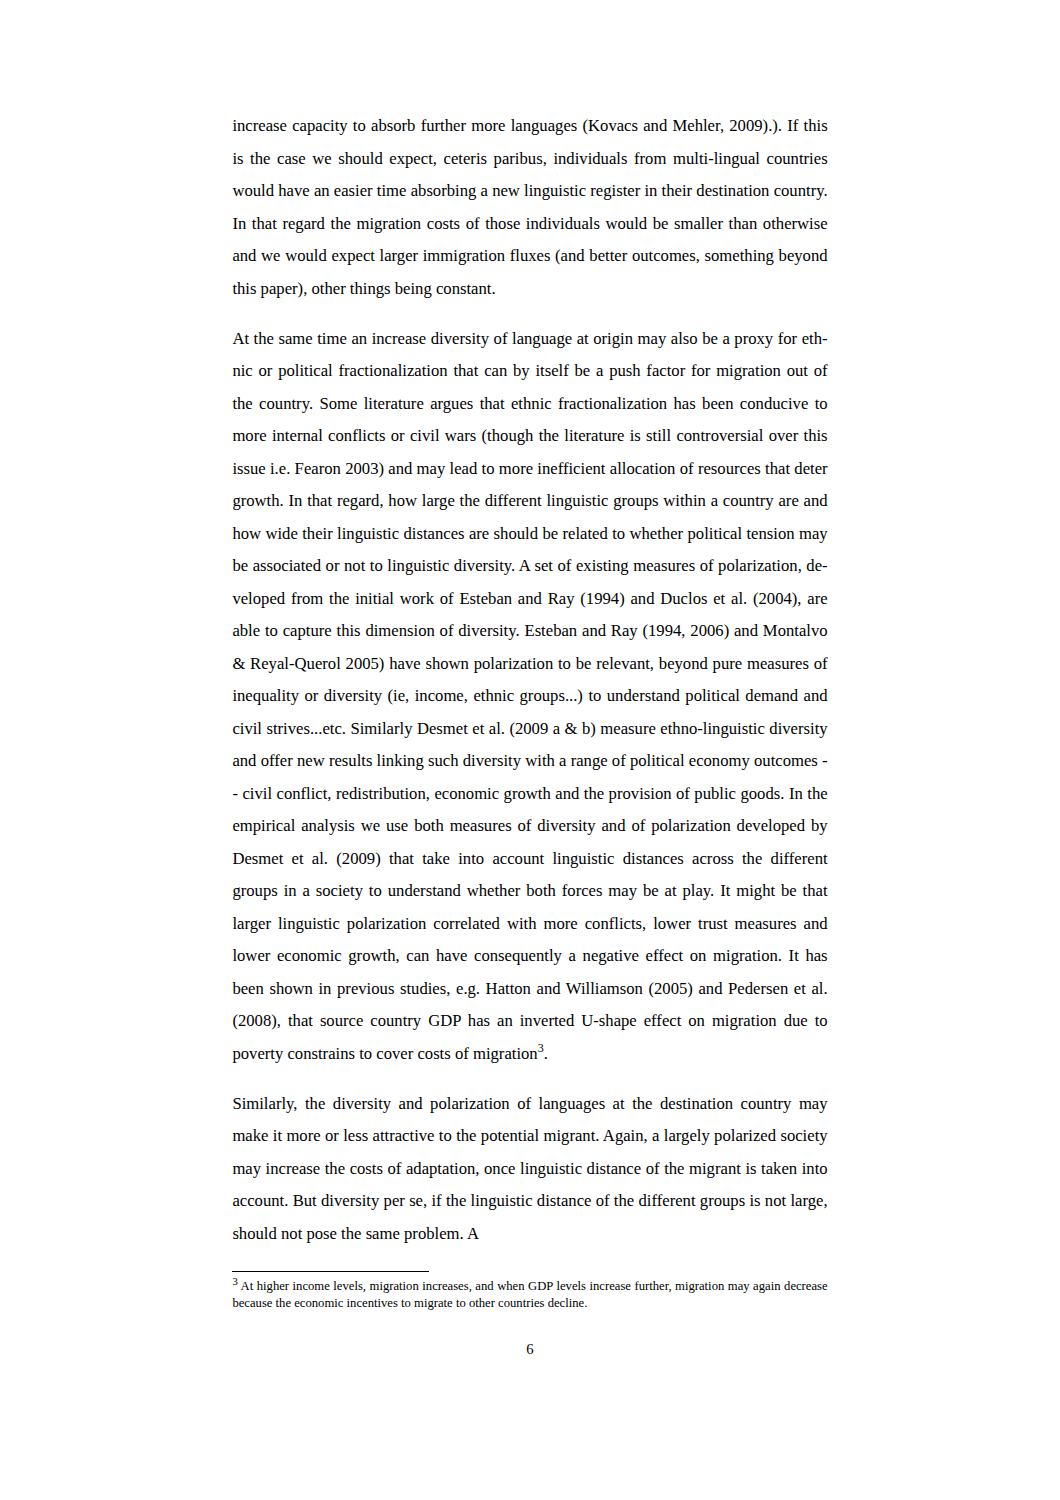increase capacity to absorb further more languages (Kovacs and Mehler, 2009).). If this is the case we should expect, ceteris paribus, individuals from multi-lingual countries would have an easier time absorbing a new linguistic register in their destination country. In that regard the migration costs of those individuals would be smaller than otherwise and we would expect larger immigration fluxes (and better outcomes, something beyond this paper), other things being constant.
At the same time an increase diversity of language at origin may also be a proxy for ethnic or political fractionalization that can by itself be a push factor for migration out of the country. Some literature argues that ethnic fractionalization has been conducive to more internal conflicts or civil wars (though the literature is still controversial over this issue i.e. Fearon 2003) and may lead to more inefficient allocation of resources that deter growth. In that regard, how large the different linguistic groups within a country are and how wide their linguistic distances are should be related to whether political tension may be associated or not to linguistic diversity. A set of existing measures of polarization, developed from the initial work of Esteban and Ray (1994) and Duclos et al. (2004), are able to capture this dimension of diversity. Esteban and Ray (1994, 2006) and Montalvo & Reyal-Querol 2005) have shown polarization to be relevant, beyond pure measures of inequality or diversity (ie, income, ethnic groups...) to understand political demand and civil strives...etc. Similarly Desmet et al. (2009 a & b) measure ethno-linguistic diversity and offer new results linking such diversity with a range of political economy outcomes -- civil conflict, redistribution, economic growth and the provision of public goods. In the empirical analysis we use both measures of diversity and of polarization developed by Desmet et al. (2009) that take into account linguistic distances across the different groups in a society to understand whether both forces may be at play. It might be that larger linguistic polarization correlated with more conflicts, lower trust measures and lower economic growth, can have consequently a negative effect on migration. It has been shown in previous studies, e.g. Hatton and Williamson (2005) and Pedersen et al.(2008), that source country GDP has an inverted U-shape effect on migration due to poverty constrains to cover costs of migration3.
Similarly, the diversity and polarization of languages at the destination country may make it more or less attractive to the potential migrant. Again, a largely polarized society may increase the costs of adaptation, once linguistic distance of the migrant is taken into account. But diversity per se, if the linguistic distance of the different groups is not large, should not pose the same problem. A
3 At higher income levels, migration increases, and when GDP levels increase further, migration may again decrease because the economic incentives to migrate to other countries decline.
6